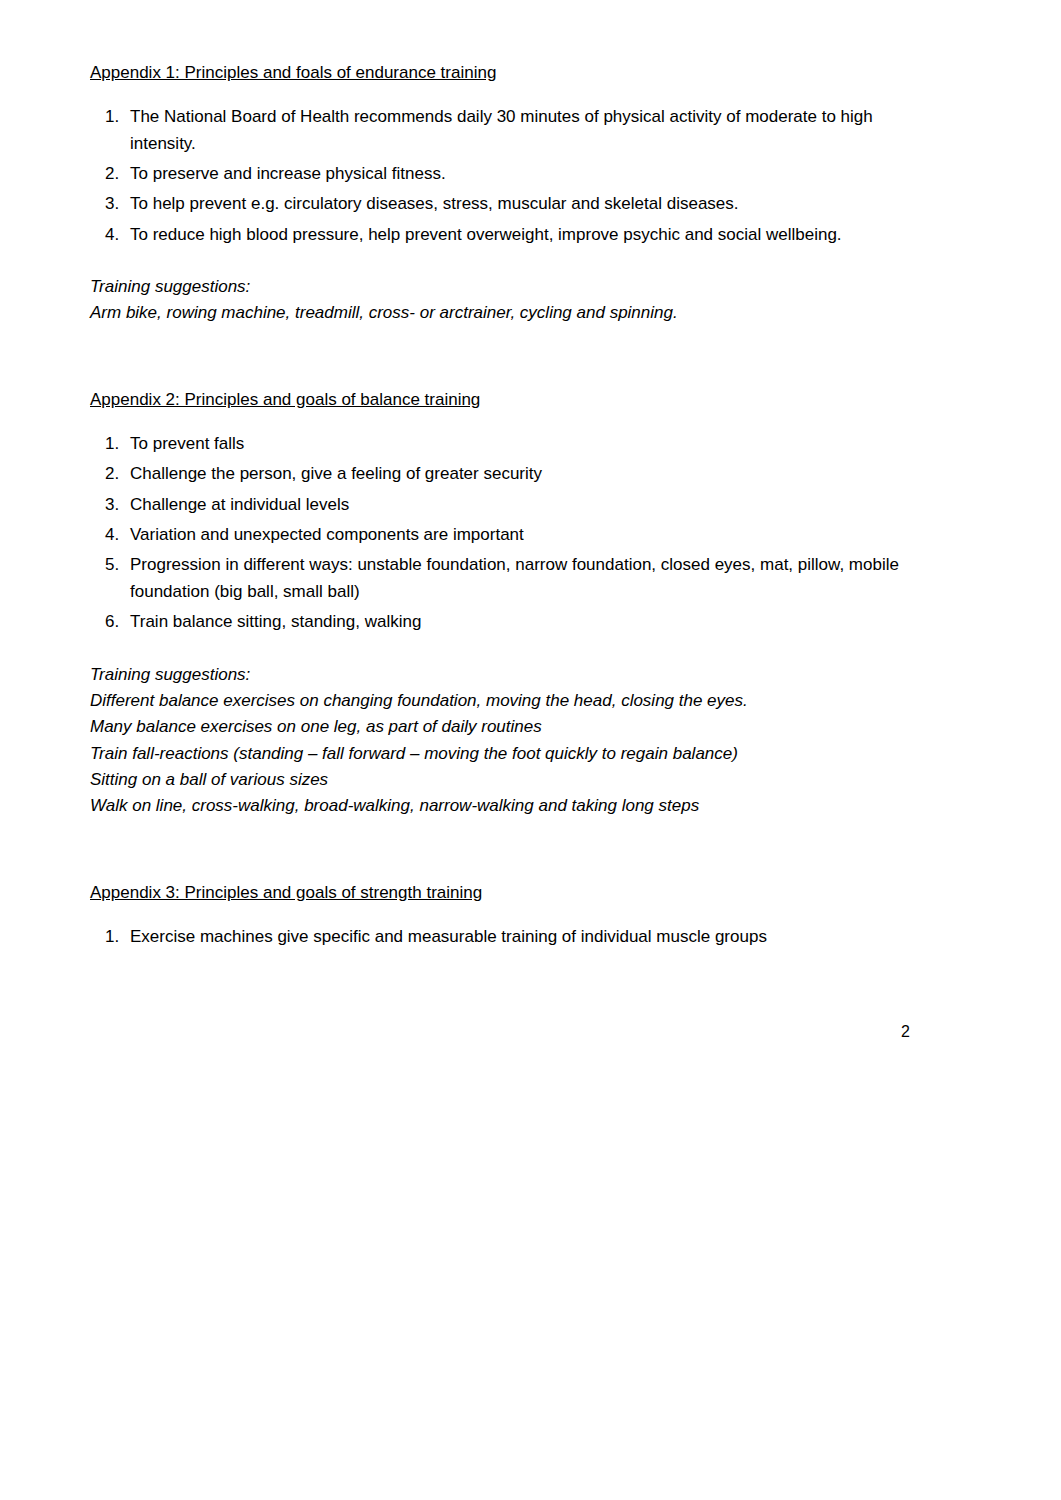Appendix 1: Principles and foals of endurance training
The National Board of Health recommends daily 30 minutes of physical activity of moderate to high intensity.
To preserve and increase physical fitness.
To help prevent e.g. circulatory diseases, stress, muscular and skeletal diseases.
To reduce high blood pressure, help prevent overweight, improve psychic and social wellbeing.
Training suggestions:
Arm bike, rowing machine, treadmill, cross- or arctrainer, cycling and spinning.
Appendix 2: Principles and goals of balance training
To prevent falls
Challenge the person, give a feeling of greater security
Challenge at individual levels
Variation and unexpected components are important
Progression in different ways: unstable foundation, narrow foundation, closed eyes, mat, pillow, mobile foundation (big ball, small ball)
Train balance sitting, standing, walking
Training suggestions:
Different balance exercises on changing foundation, moving the head, closing the eyes.
Many balance exercises on one leg, as part of daily routines
Train fall-reactions (standing – fall forward – moving the foot quickly to regain balance)
Sitting on a ball of various sizes
Walk on line, cross-walking, broad-walking, narrow-walking and taking long steps
Appendix 3: Principles and goals of strength training
Exercise machines give specific and measurable training of individual muscle groups
2